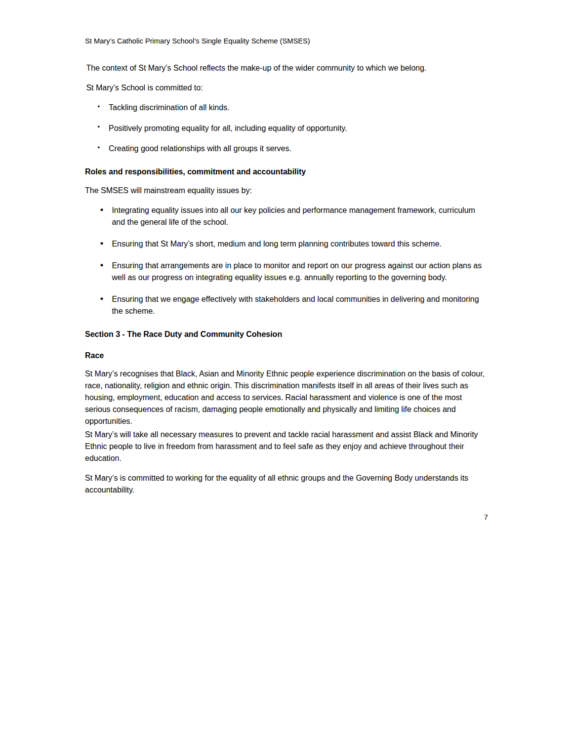St Mary’s Catholic Primary School’s Single Equality Scheme (SMSES)
The context of St Mary’s School reflects the make-up of the wider community to which we belong.
St Mary’s School is committed to:
Tackling discrimination of all kinds.
Positively promoting equality for all, including equality of opportunity.
Creating good relationships with all groups it serves.
Roles and responsibilities, commitment and accountability
The SMSES will mainstream equality issues by:
Integrating equality issues into all our key policies and performance management framework, curriculum and the general life of the school.
Ensuring that St Mary’s short, medium and long term planning contributes toward this scheme.
Ensuring that arrangements are in place to monitor and report on our progress against our action plans as well as our progress on integrating equality issues e.g. annually reporting to the governing body.
Ensuring that we engage effectively with stakeholders and local communities in delivering and monitoring the scheme.
Section 3 - The Race Duty and Community Cohesion
Race
St Mary’s recognises that Black, Asian and Minority Ethnic people experience discrimination on the basis of colour, race, nationality, religion and ethnic origin. This discrimination manifests itself in all areas of their lives such as housing, employment, education and access to services. Racial harassment and violence is one of the most serious consequences of racism, damaging people emotionally and physically and limiting life choices and opportunities.
St Mary’s will take all necessary measures to prevent and tackle racial harassment and assist Black and Minority Ethnic people to live in freedom from harassment and to feel safe as they enjoy and achieve throughout their education.
St Mary’s is committed to working for the equality of all ethnic groups and the Governing Body understands its accountability.
7